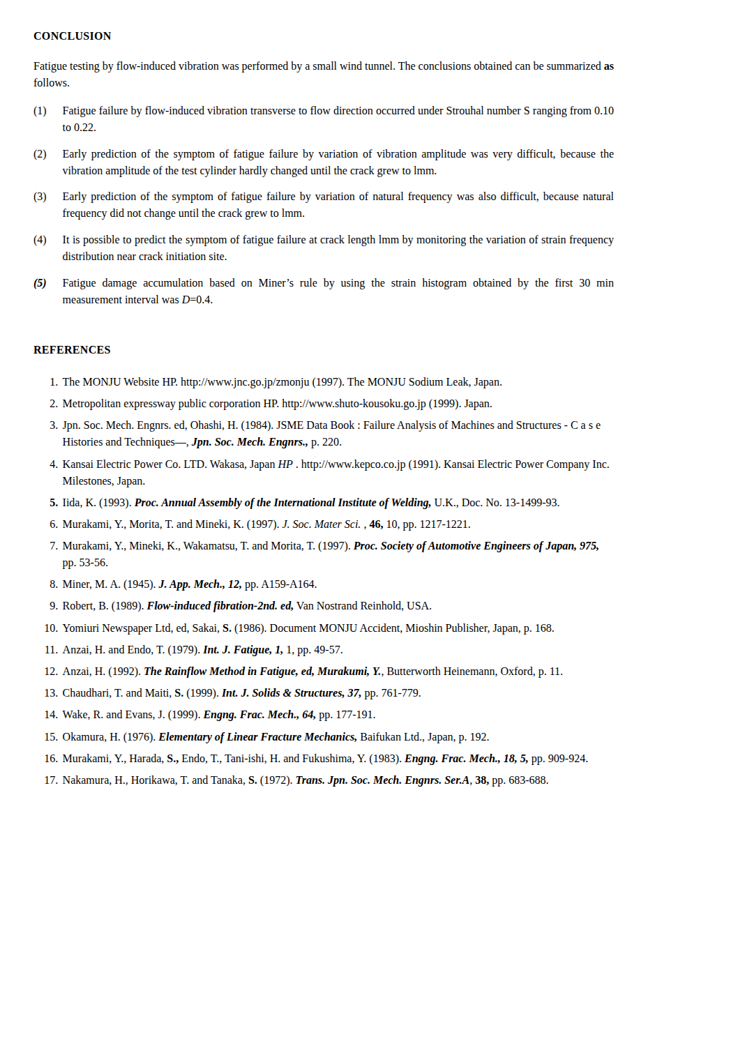CONCLUSION
Fatigue testing by flow-induced vibration was performed by a small wind tunnel. The conclusions obtained can be summarized as follows.
(1) Fatigue failure by flow-induced vibration transverse to flow direction occurred under Strouhal number S ranging from 0.10 to 0.22.
(2) Early prediction of the symptom of fatigue failure by variation of vibration amplitude was very difficult, because the vibration amplitude of the test cylinder hardly changed until the crack grew to lmm.
(3) Early prediction of the symptom of fatigue failure by variation of natural frequency was also difficult, because natural frequency did not change until the crack grew to lmm.
(4) It is possible to predict the symptom of fatigue failure at crack length lmm by monitoring the variation of strain frequency distribution near crack initiation site.
(5) Fatigue damage accumulation based on Miner’s rule by using the strain histogram obtained by the first 30 min measurement interval was D=0.4.
REFERENCES
1. The MONJU Website HP. http://www.jnc.go.jp/zmonju (1997). The MONJU Sodium Leak, Japan.
2. Metropolitan expressway public corporation HP. http://www.shuto-kousoku.go.jp (1999). Japan.
3. Jpn. Soc. Mech. Engnrs. ed, Ohashi, H. (1984). JSME Data Book : Failure Analysis of Machines and Structures - C a s e Histories and Techniques—, Jpn. Soc. Mech. Engnrs., p. 220.
4. Kansai Electric Power Co. LTD. Wakasa, Japan HP . http://www.kepco.co.jp (1991). Kansai Electric Power Company Inc. Milestones, Japan.
5. Iida, K. (1993). Proc. Annual Assembly of the International Institute of Welding, U.K., Doc. No. 13-1499-93.
6. Murakami, Y., Morita, T. and Mineki, K. (1997). J. Soc. Mater Sci. , 46, 10, pp. 1217-1221.
7. Murakami, Y., Mineki, K., Wakamatsu, T. and Morita, T. (1997). Proc. Society of Automotive Engineers of Japan, 975, pp. 53-56.
8. Miner, M. A. (1945). J. App. Mech., 12, pp. A159-A164.
9. Robert, B. (1989). Flow-induced fibration-2nd. ed, Van Nostrand Reinhold, USA.
10. Yomiuri Newspaper Ltd, ed, Sakai, S. (1986). Document MONJU Accident, Mioshin Publisher, Japan, p. 168.
11. Anzai, H. and Endo, T. (1979). Int. J. Fatigue, 1, 1, pp. 49-57.
12. Anzai, H. (1992). The Rainflow Method in Fatigue, ed, Murakumi, Y., Butterworth Heinemann, Oxford, p. 11.
13. Chaudhari, T. and Maiti, S. (1999). Int. J. Solids & Structures, 37, pp. 761-779.
14. Wake, R. and Evans, J. (1999). Engng. Frac. Mech., 64, pp. 177-191.
15. Okamura, H. (1976). Elementary of Linear Fracture Mechanics, Baifukan Ltd., Japan, p. 192.
16. Murakami, Y., Harada, S., Endo, T., Tani-ishi, H. and Fukushima, Y. (1983). Engng. Frac. Mech., 18, 5, pp. 909-924.
17. Nakamura, H., Horikawa, T. and Tanaka, S. (1972). Trans. Jpn. Soc. Mech. Engnrs. Ser.A, 38, pp. 683-688.